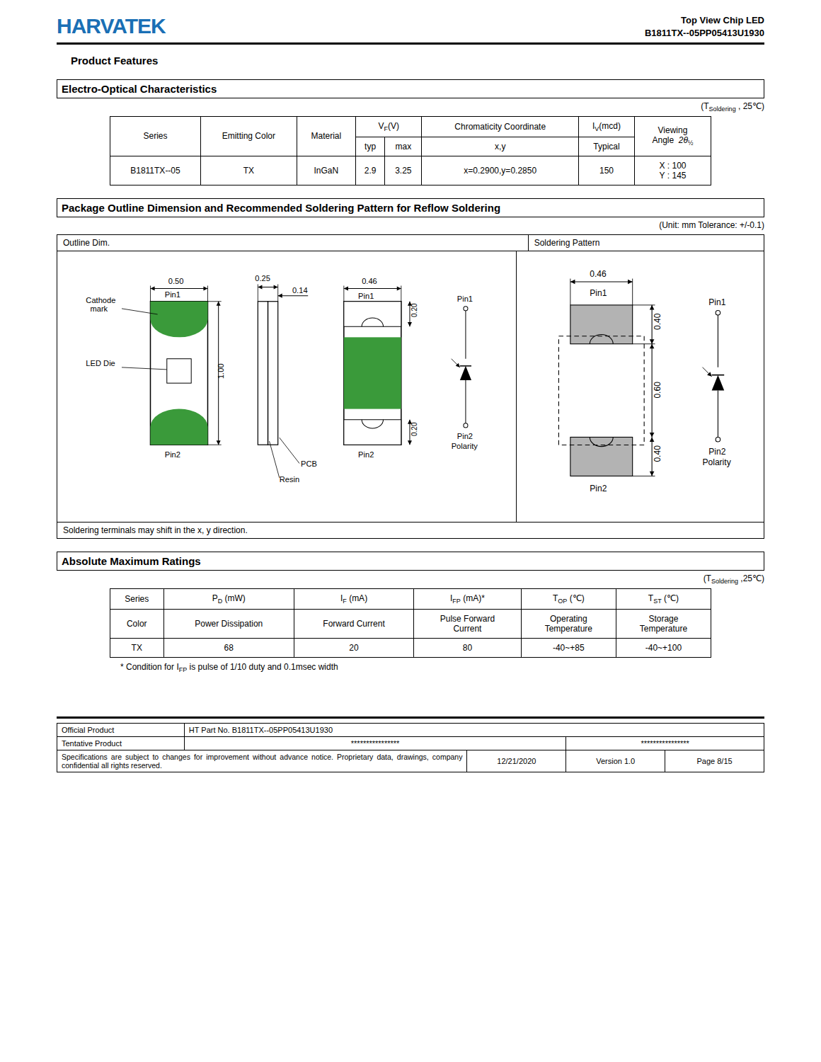HARVA TEK
Top View Chip LED
B1811TX--05PP05413U1930
Product Features
Electro-Optical Characteristics
(TSoldering , 25℃)
| Series | Emitting Color | Material | V F (V) | Chromaticity Coordinate | I V (mcd) | Viewing Angle 2θ ½ |
| --- | --- | --- | --- | --- | --- | --- |
| typ | max | x,y | Typical |
| B1811TX--05 | TX | InGaN | 2.9 | 3.25 | x=0.2900,y=0.2850 | 150 | X : 100 Y : 145 |
Package Outline Dimension and Recommended Soldering Pattern for Reflow Soldering
(Unit: mm Tolerance: +/-0.1)
Outline Dim.
Soldering Pattern
0.50 1.00 Cathode mark LED Die Pin2 Pin1 0.25 0.14 PCB Resin 0.46 0.20 0.20 Pin1 Pin2 Pin1 Pin2 Polarity
0.46 Pin1 0.40 0.60 0.40 Pin2 Pin1 Pin2 Polarity
Soldering terminals may shift in the x, y direction.
Absolute Maximum Ratings
(TSoldering ,25℃)
| Series | P D (mW) | I F (mA) | I FP (mA)* | T OP (℃) | T ST (℃) |
| Color | Power Dissipation | Forward Current | Pulse Forward Current | Operating Temperature | Storage Temperature |
| TX | 68 | 20 | 80 | -40~+85 | -40~+100 |
* Condition for IFP is pulse of 1/10 duty and 0.1msec width
| Official Product | HT Part No. B1811TX--05PP05413U1930 |
| Tentative Product | **************** | **************** |
| Specifications are subject to changes for improvement without advance notice. Proprietary data, drawings, company confidential all rights reserved. | 12/21/2020 | Version 1.0 | Page 8/15 |